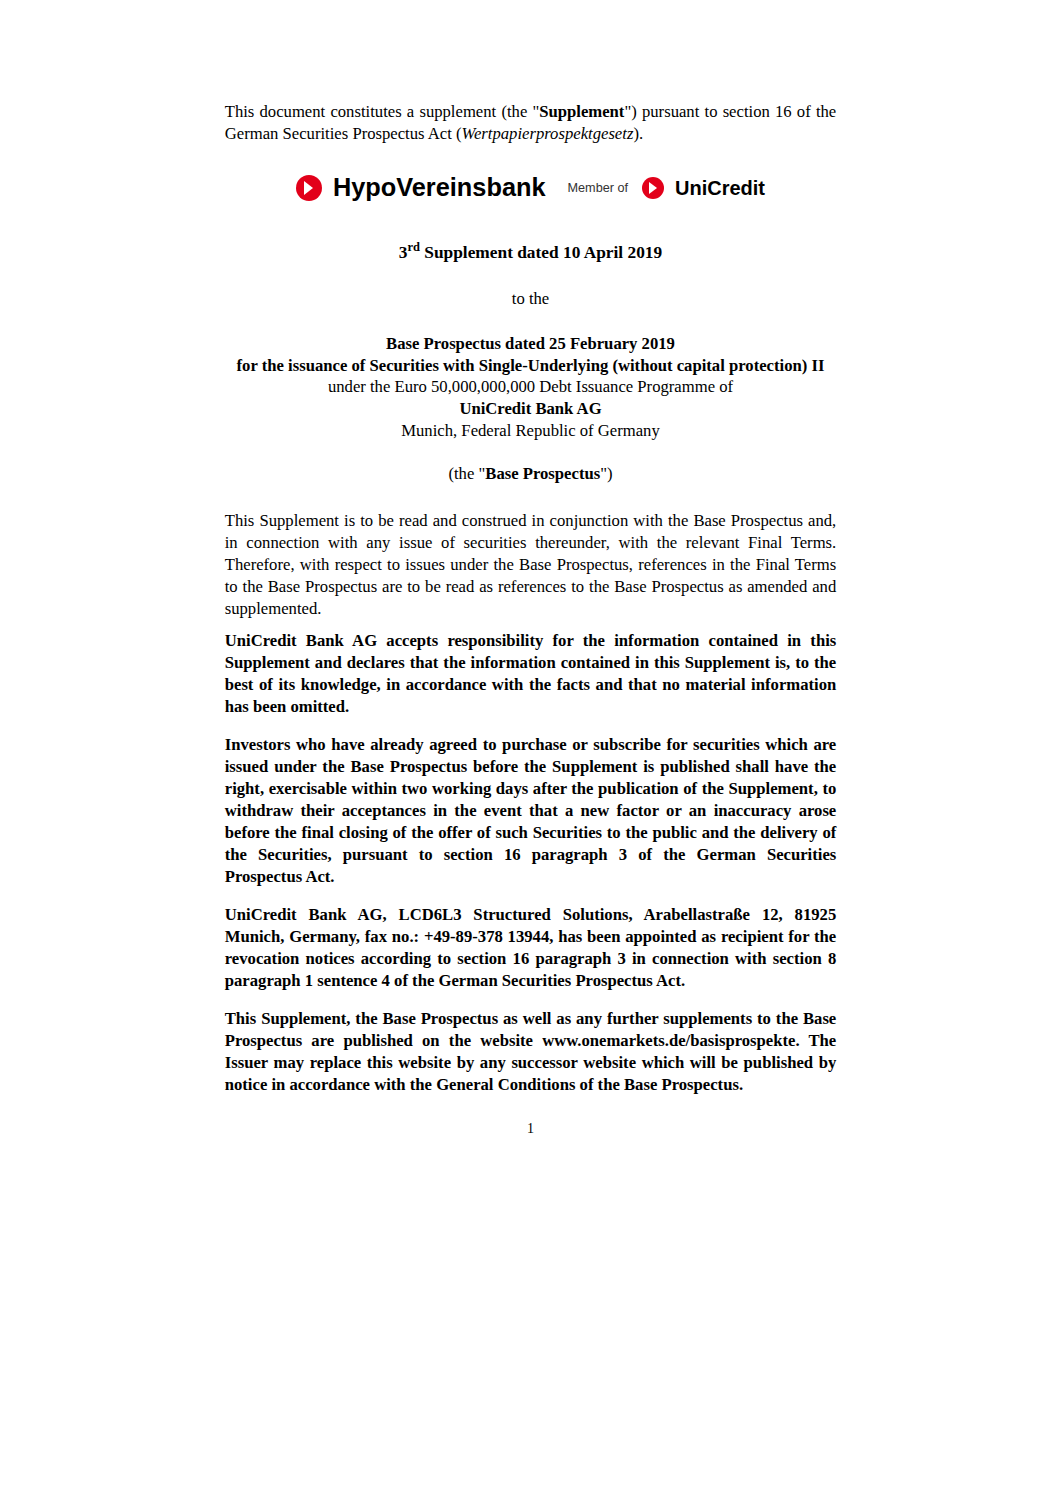This document constitutes a supplement (the "Supplement") pursuant to section 16 of the German Securities Prospectus Act (Wertpapierprospektgesetz).
HypoVereinsbank Member of UniCredit
3rd Supplement dated 10 April 2019
to the
Base Prospectus dated 25 February 2019
for the issuance of Securities with Single-Underlying (without capital protection) II
under the Euro 50,000,000,000 Debt Issuance Programme of
UniCredit Bank AG
Munich, Federal Republic of Germany
(the "Base Prospectus")
This Supplement is to be read and construed in conjunction with the Base Prospectus and, in connection with any issue of securities thereunder, with the relevant Final Terms. Therefore, with respect to issues under the Base Prospectus, references in the Final Terms to the Base Prospectus are to be read as references to the Base Prospectus as amended and supplemented.
UniCredit Bank AG accepts responsibility for the information contained in this Supplement and declares that the information contained in this Supplement is, to the best of its knowledge, in accordance with the facts and that no material information has been omitted.
Investors who have already agreed to purchase or subscribe for securities which are issued under the Base Prospectus before the Supplement is published shall have the right, exercisable within two working days after the publication of the Supplement, to withdraw their acceptances in the event that a new factor or an inaccuracy arose before the final closing of the offer of such Securities to the public and the delivery of the Securities, pursuant to section 16 paragraph 3 of the German Securities Prospectus Act.
UniCredit Bank AG, LCD6L3 Structured Solutions, Arabellastraße 12, 81925 Munich, Germany, fax no.: +49-89-378 13944, has been appointed as recipient for the revocation notices according to section 16 paragraph 3 in connection with section 8 paragraph 1 sentence 4 of the German Securities Prospectus Act.
This Supplement, the Base Prospectus as well as any further supplements to the Base Prospectus are published on the website www.onemarkets.de/basisprospekte. The Issuer may replace this website by any successor website which will be published by notice in accordance with the General Conditions of the Base Prospectus.
1